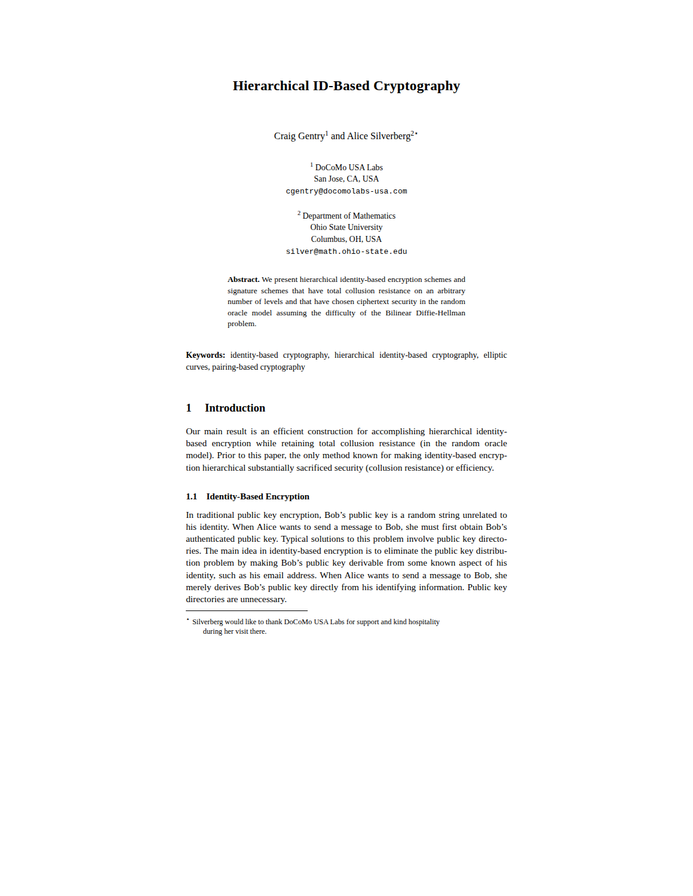Hierarchical ID-Based Cryptography
Craig Gentry1 and Alice Silverberg2⋆
1 DoCoMo USA Labs
San Jose, CA, USA
cgentry@docomolabs-usa.com
2 Department of Mathematics
Ohio State University
Columbus, OH, USA
silver@math.ohio-state.edu
Abstract. We present hierarchical identity-based encryption schemes and signature schemes that have total collusion resistance on an arbitrary number of levels and that have chosen ciphertext security in the random oracle model assuming the difficulty of the Bilinear Diffie-Hellman problem.
Keywords: identity-based cryptography, hierarchical identity-based cryptography, elliptic curves, pairing-based cryptography
1 Introduction
Our main result is an efficient construction for accomplishing hierarchical identity-based encryption while retaining total collusion resistance (in the random oracle model). Prior to this paper, the only method known for making identity-based encryption hierarchical substantially sacrificed security (collusion resistance) or efficiency.
1.1 Identity-Based Encryption
In traditional public key encryption, Bob’s public key is a random string unrelated to his identity. When Alice wants to send a message to Bob, she must first obtain Bob’s authenticated public key. Typical solutions to this problem involve public key directories. The main idea in identity-based encryption is to eliminate the public key distribution problem by making Bob’s public key derivable from some known aspect of his identity, such as his email address. When Alice wants to send a message to Bob, she merely derives Bob’s public key directly from his identifying information. Public key directories are unnecessary.
⋆Silverberg would like to thank DoCoMo USA Labs for support and kind hospitalityduring her visit there.